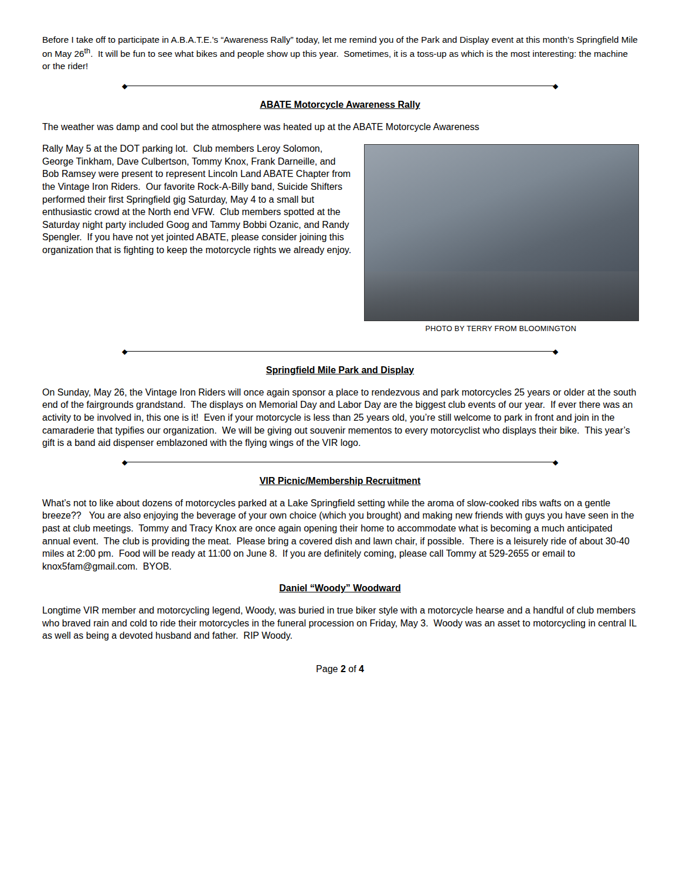Before I take off to participate in A.B.A.T.E.’s “Awareness Rally” today, let me remind you of the Park and Display event at this month’s Springfield Mile on May 26th. It will be fun to see what bikes and people show up this year. Sometimes, it is a toss-up as which is the most interesting: the machine or the rider!
ABATE Motorcycle Awareness Rally
The weather was damp and cool but the atmosphere was heated up at the ABATE Motorcycle Awareness
PHOTO BY TERRY FROM BLOOMINGTON
Rally May 5 at the DOT parking lot. Club members Leroy Solomon, George Tinkham, Dave Culbertson, Tommy Knox, Frank Darneille, and Bob Ramsey were present to represent Lincoln Land ABATE Chapter from the Vintage Iron Riders. Our favorite Rock-A-Billy band, Suicide Shifters performed their first Springfield gig Saturday, May 4 to a small but enthusiastic crowd at the North end VFW. Club members spotted at the Saturday night party included Goog and Tammy Bobbi Ozanic, and Randy Spengler. If you have not yet jointed ABATE, please consider joining this organization that is fighting to keep the motorcycle rights we already enjoy.
Springfield Mile Park and Display
On Sunday, May 26, the Vintage Iron Riders will once again sponsor a place to rendezvous and park motorcycles 25 years or older at the south end of the fairgrounds grandstand. The displays on Memorial Day and Labor Day are the biggest club events of our year. If ever there was an activity to be involved in, this one is it! Even if your motorcycle is less than 25 years old, you’re still welcome to park in front and join in the camaraderie that typifies our organization. We will be giving out souvenir mementos to every motorcyclist who displays their bike. This year’s gift is a band aid dispenser emblazoned with the flying wings of the VIR logo.
VIR Picnic/Membership Recruitment
What’s not to like about dozens of motorcycles parked at a Lake Springfield setting while the aroma of slow-cooked ribs wafts on a gentle breeze?? You are also enjoying the beverage of your own choice (which you brought) and making new friends with guys you have seen in the past at club meetings. Tommy and Tracy Knox are once again opening their home to accommodate what is becoming a much anticipated annual event. The club is providing the meat. Please bring a covered dish and lawn chair, if possible. There is a leisurely ride of about 30-40 miles at 2:00 pm. Food will be ready at 11:00 on June 8. If you are definitely coming, please call Tommy at 529-2655 or email to knox5fam@gmail.com. BYOB.
Daniel “Woody” Woodward
Longtime VIR member and motorcycling legend, Woody, was buried in true biker style with a motorcycle hearse and a handful of club members who braved rain and cold to ride their motorcycles in the funeral procession on Friday, May 3. Woody was an asset to motorcycling in central IL as well as being a devoted husband and father. RIP Woody.
Page 2 of 4